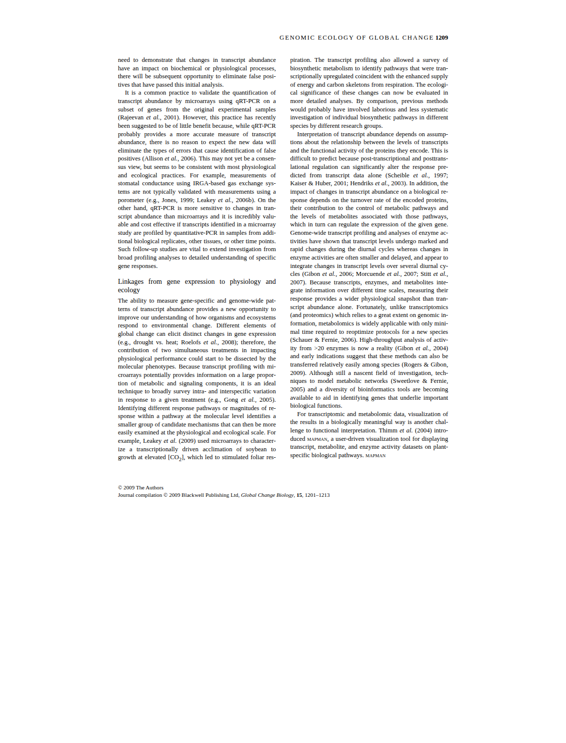GENOMIC ECOLOGY OF GLOBAL CHANGE1209
need to demonstrate that changes in transcript abundance have an impact on biochemical or physiological processes, there will be subsequent opportunity to eliminate false positives that have passed this initial analysis.
It is a common practice to validate the quantification of transcript abundance by microarrays using qRT-PCR on a subset of genes from the original experimental samples (Rajeevan et al., 2001). However, this practice has recently been suggested to be of little benefit because, while qRT-PCR probably provides a more accurate measure of transcript abundance, there is no reason to expect the new data will eliminate the types of errors that cause identification of false positives (Allison et al., 2006). This may not yet be a consensus view, but seems to be consistent with most physiological and ecological practices. For example, measurements of stomatal conductance using IRGA-based gas exchange systems are not typically validated with measurements using a porometer (e.g., Jones, 1999; Leakey et al., 2006b). On the other hand, qRT-PCR is more sensitive to changes in transcript abundance than microarrays and it is incredibly valuable and cost effective if transcripts identified in a microarray study are profiled by quantitative-PCR in samples from additional biological replicates, other tissues, or other time points. Such follow-up studies are vital to extend investigation from broad profiling analyses to detailed understanding of specific gene responses.
Linkages from gene expression to physiology and ecology
The ability to measure gene-specific and genome-wide patterns of transcript abundance provides a new opportunity to improve our understanding of how organisms and ecosystems respond to environmental change. Different elements of global change can elicit distinct changes in gene expression (e.g., drought vs. heat; Roelofs et al., 2008); therefore, the contribution of two simultaneous treatments in impacting physiological performance could start to be dissected by the molecular phenotypes. Because transcript profiling with microarrays potentially provides information on a large proportion of metabolic and signaling components, it is an ideal technique to broadly survey intra- and interspecific variation in response to a given treatment (e.g., Gong et al., 2005). Identifying different response pathways or magnitudes of response within a pathway at the molecular level identifies a smaller group of candidate mechanisms that can then be more easily examined at the physiological and ecological scale. For example, Leakey et al. (2009) used microarrays to characterize a transcriptionally driven acclimation of soybean to growth at elevated [CO2], which led to stimulated foliar respiration. The transcript profiling also allowed a survey of biosynthetic metabolism to identify pathways that were transcriptionally upregulated coincident with the enhanced supply of energy and carbon skeletons from respiration. The ecological significance of these changes can now be evaluated in more detailed analyses. By comparison, previous methods would probably have involved laborious and less systematic investigation of individual biosynthetic pathways in different species by different research groups.
Interpretation of transcript abundance depends on assumptions about the relationship between the levels of transcripts and the functional activity of the proteins they encode. This is difficult to predict because post-transcriptional and posttranslational regulation can significantly alter the response predicted from transcript data alone (Scheible et al., 1997; Kaiser & Huber, 2001; Hendriks et al., 2003). In addition, the impact of changes in transcript abundance on a biological response depends on the turnover rate of the encoded proteins, their contribution to the control of metabolic pathways and the levels of metabolites associated with those pathways, which in turn can regulate the expression of the given gene. Genome-wide transcript profiling and analyses of enzyme activities have shown that transcript levels undergo marked and rapid changes during the diurnal cycles whereas changes in enzyme activities are often smaller and delayed, and appear to integrate changes in transcript levels over several diurnal cycles (Gibon et al., 2006; Morcuende et al., 2007; Stitt et al., 2007). Because transcripts, enzymes, and metabolites integrate information over different time scales, measuring their response provides a wider physiological snapshot than transcript abundance alone. Fortunately, unlike transcriptomics (and proteomics) which relies to a great extent on genomic information, metabolomics is widely applicable with only minimal time required to reoptimize protocols for a new species (Schauer & Fernie, 2006). High-throughput analysis of activity from >20 enzymes is now a reality (Gibon et al., 2004) and early indications suggest that these methods can also be transferred relatively easily among species (Rogers & Gibon, 2009). Although still a nascent field of investigation, techniques to model metabolic networks (Sweetlove & Fernie, 2005) and a diversity of bioinformatics tools are becoming available to aid in identifying genes that underlie important biological functions.
For transcriptomic and metabolomic data, visualization of the results in a biologically meaningful way is another challenge to functional interpretation. Thimm et al. (2004) introduced mapman, a user-driven visualization tool for displaying transcript, metabolite, and enzyme activity datasets on plant-specific biological pathways. mapman
© 2009 The Authors
Journal compilation © 2009 Blackwell Publishing Ltd, Global Change Biology, 15, 1201–1213